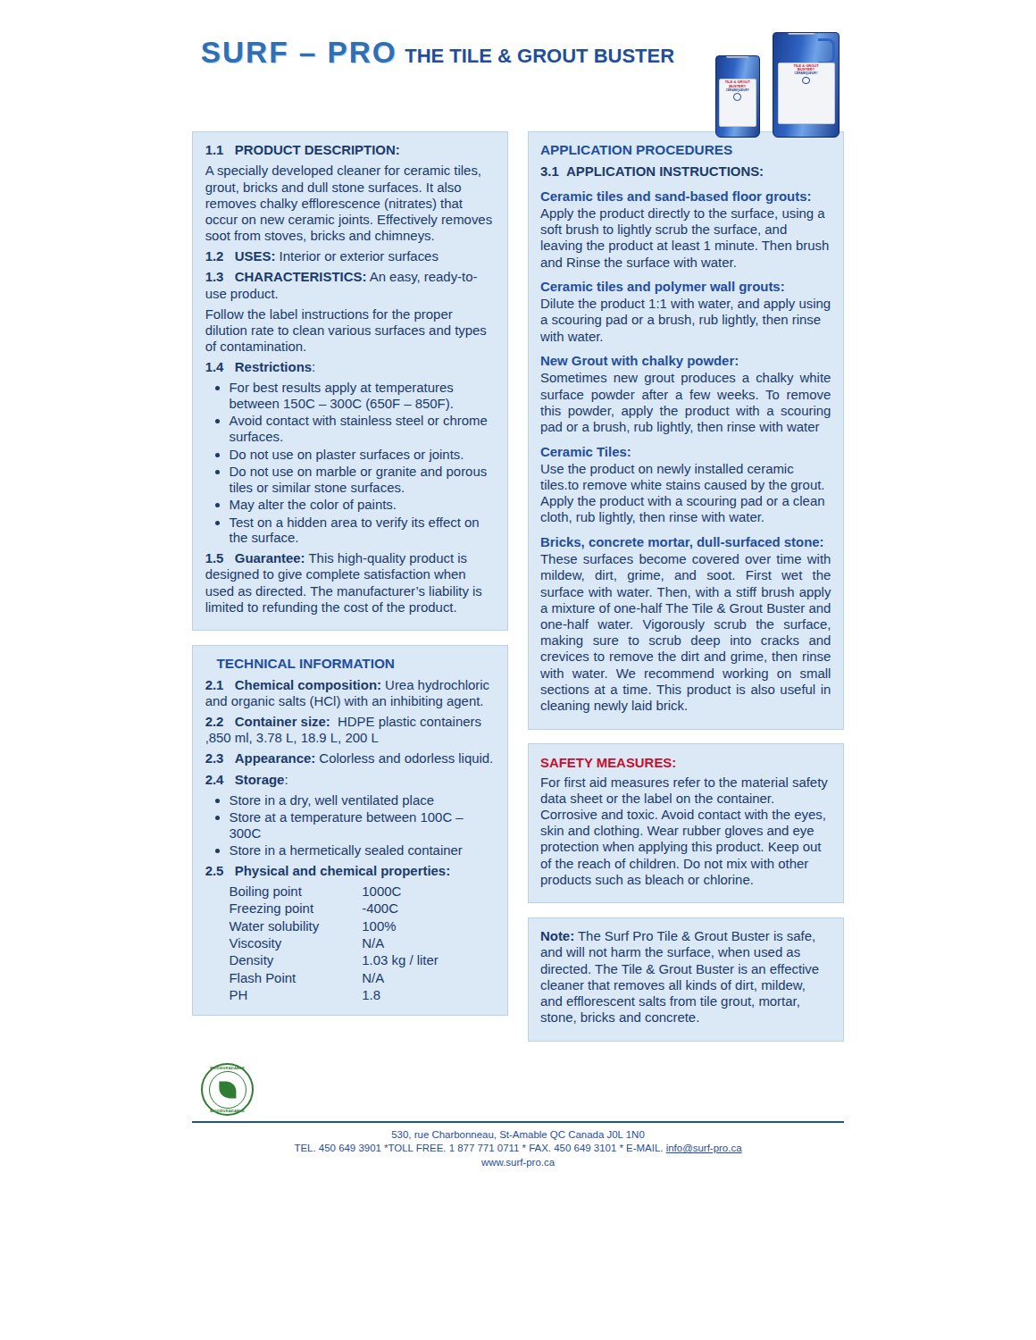SURF – PRO
THE TILE & GROUT BUSTER
TILE & GROUT
BUSTER!!
CÉRAMIQUEUR!!
TILE & GROUT
BUSTER!!
CÉRAMIQUEUR!!
1.1 PRODUCT DESCRIPTION:
A specially developed cleaner for ceramic tiles, grout, bricks and dull stone surfaces. It also removes chalky efflorescence (nitrates) that occur on new ceramic joints. Effectively removes soot from stoves, bricks and chimneys.
1.2 USES: Interior or exterior surfaces
1.3 CHARACTERISTICS: An easy, ready-to-use product.
Follow the label instructions for the proper dilution rate to clean various surfaces and types of contamination.
1.4 Restrictions:
For best results apply at temperatures between 150C – 300C (650F – 850F).
Avoid contact with stainless steel or chrome surfaces.
Do not use on plaster surfaces or joints.
Do not use on marble or granite and porous tiles or similar stone surfaces.
May alter the color of paints.
Test on a hidden area to verify its effect on the surface.
1.5 Guarantee: This high-quality product is designed to give complete satisfaction when used as directed. The manufacturer’s liability is limited to refunding the cost of the product.
TECHNICAL INFORMATION
2.1 Chemical composition: Urea hydrochloric and organic salts (HCl) with an inhibiting agent.
2.2 Container size: HDPE plastic containers ,850 ml, 3.78 L, 18.9 L, 200 L
2.3 Appearance: Colorless and odorless liquid.
2.4 Storage:
Store in a dry, well ventilated place
Store at a temperature between 100C – 300C
Store in a hermetically sealed container
2.5 Physical and chemical properties:
Boiling point 1000C
Freezing point-400C
Water solubility 100%
Viscosity N/A
Density 1.03 kg / liter
Flash Point N/A
PH 1.8
APPLICATION PROCEDURES
3.1 APPLICATION INSTRUCTIONS:
Ceramic tiles and sand-based floor grouts:
Apply the product directly to the surface, using a soft brush to lightly scrub the surface, and leaving the product at least 1 minute. Then brush and Rinse the surface with water.
Ceramic tiles and polymer wall grouts:
Dilute the product 1:1 with water, and apply using a scouring pad or a brush, rub lightly, then rinse with water.
New Grout with chalky powder:
Sometimes new grout produces a chalky white surface powder after a few weeks. To remove this powder, apply the product with a scouring pad or a brush, rub lightly, then rinse with water
Ceramic Tiles:
Use the product on newly installed ceramic tiles.to remove white stains caused by the grout. Apply the product with a scouring pad or a clean cloth, rub lightly, then rinse with water.
Bricks, concrete mortar, dull-surfaced stone:
These surfaces become covered over time with mildew, dirt, grime, and soot. First wet the surface with water. Then, with a stiff brush apply a mixture of one-half The Tile & Grout Buster and one-half water. Vigorously scrub the surface, making sure to scrub deep into cracks and crevices to remove the dirt and grime, then rinse with water. We recommend working on small sections at a time. This product is also useful in cleaning newly laid brick.
SAFETY MEASURES:
For first aid measures refer to the material safety data sheet or the label on the container. Corrosive and toxic. Avoid contact with the eyes, skin and clothing. Wear rubber gloves and eye protection when applying this product. Keep out of the reach of children. Do not mix with other products such as bleach or chlorine.
Note: The Surf Pro Tile & Grout Buster is safe, and will not harm the surface, when used as directed. The Tile & Grout Buster is an effective cleaner that removes all kinds of dirt, mildew, and efflorescent salts from tile grout, mortar, stone, bricks and concrete.
BIODEGRADABLE BIODÉGRADABLE
530, rue Charbonneau, St-Amable QC Canada J0L 1N0
TEL. 450 649 3901 *TOLL FREE. 1 877 771 0711 * FAX. 450 649 3101 * E-MAIL. info@surf-pro.ca
www.surf-pro.ca